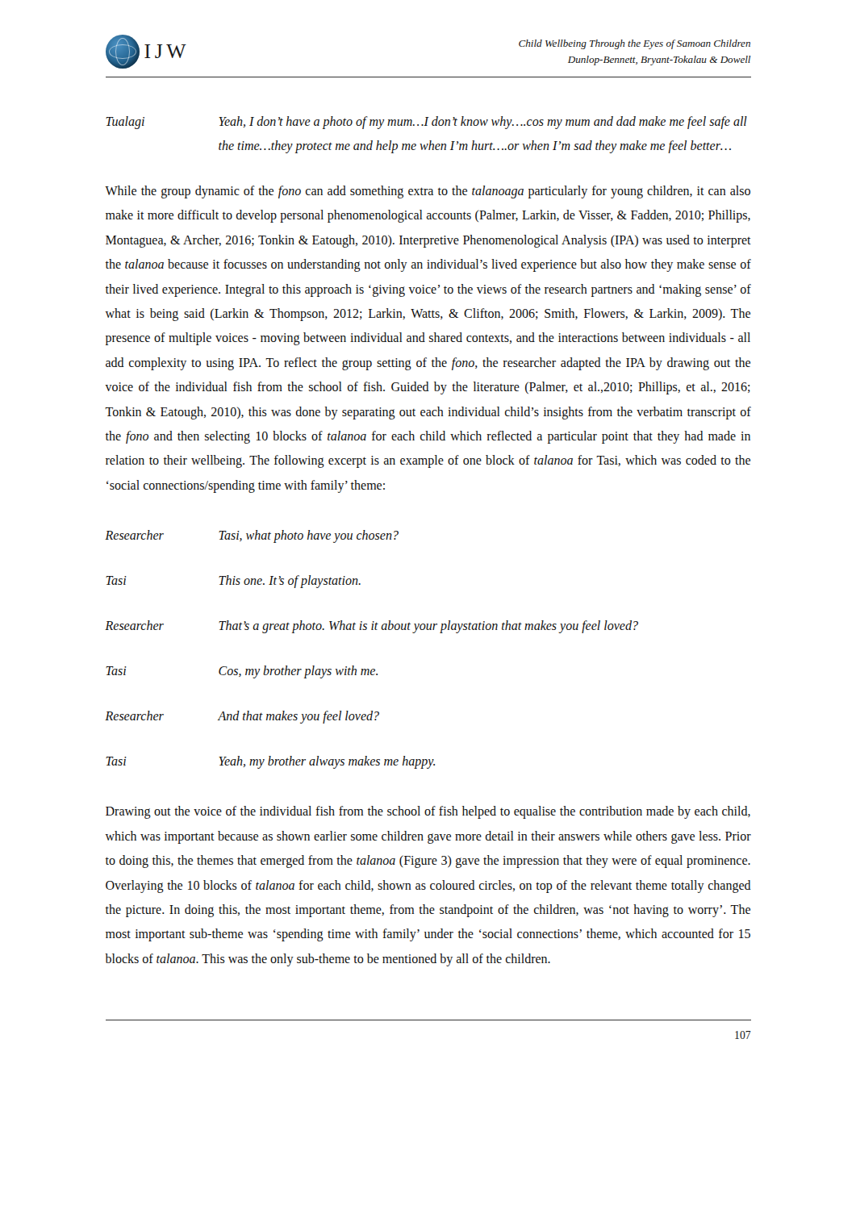IJW
Child Wellbeing Through the Eyes of Samoan Children
Dunlop-Bennett, Bryant-Tokalau & Dowell
Tualagi
Yeah, I don’t have a photo of my mum…I don’t know why….cos my mum and dad make me feel safe all the time…they protect me and help me when I’m hurt….or when I’m sad they make me feel better…
While the group dynamic of the fono can add something extra to the talanoaga particularly for young children, it can also make it more difficult to develop personal phenomenological accounts (Palmer, Larkin, de Visser, & Fadden, 2010; Phillips, Montaguea, & Archer, 2016; Tonkin & Eatough, 2010). Interpretive Phenomenological Analysis (IPA) was used to interpret the talanoa because it focusses on understanding not only an individual’s lived experience but also how they make sense of their lived experience. Integral to this approach is ‘giving voice’ to the views of the research partners and ‘making sense’ of what is being said (Larkin & Thompson, 2012; Larkin, Watts, & Clifton, 2006; Smith, Flowers, & Larkin, 2009). The presence of multiple voices - moving between individual and shared contexts, and the interactions between individuals - all add complexity to using IPA. To reflect the group setting of the fono, the researcher adapted the IPA by drawing out the voice of the individual fish from the school of fish. Guided by the literature (Palmer, et al.,2010; Phillips, et al., 2016; Tonkin & Eatough, 2010), this was done by separating out each individual child’s insights from the verbatim transcript of the fono and then selecting 10 blocks of talanoa for each child which reflected a particular point that they had made in relation to their wellbeing. The following excerpt is an example of one block of talanoa for Tasi, which was coded to the ‘social connections/spending time with family’ theme:
Researcher
Tasi, what photo have you chosen?
Tasi
This one. It’s of playstation.
Researcher
That’s a great photo. What is it about your playstation that makes you feel loved?
Tasi
Cos, my brother plays with me.
Researcher
And that makes you feel loved?
Tasi
Yeah, my brother always makes me happy.
Drawing out the voice of the individual fish from the school of fish helped to equalise the contribution made by each child, which was important because as shown earlier some children gave more detail in their answers while others gave less. Prior to doing this, the themes that emerged from the talanoa (Figure 3) gave the impression that they were of equal prominence. Overlaying the 10 blocks of talanoa for each child, shown as coloured circles, on top of the relevant theme totally changed the picture. In doing this, the most important theme, from the standpoint of the children, was ‘not having to worry’. The most important sub-theme was ‘spending time with family’ under the ‘social connections’ theme, which accounted for 15 blocks of talanoa. This was the only sub-theme to be mentioned by all of the children.
107